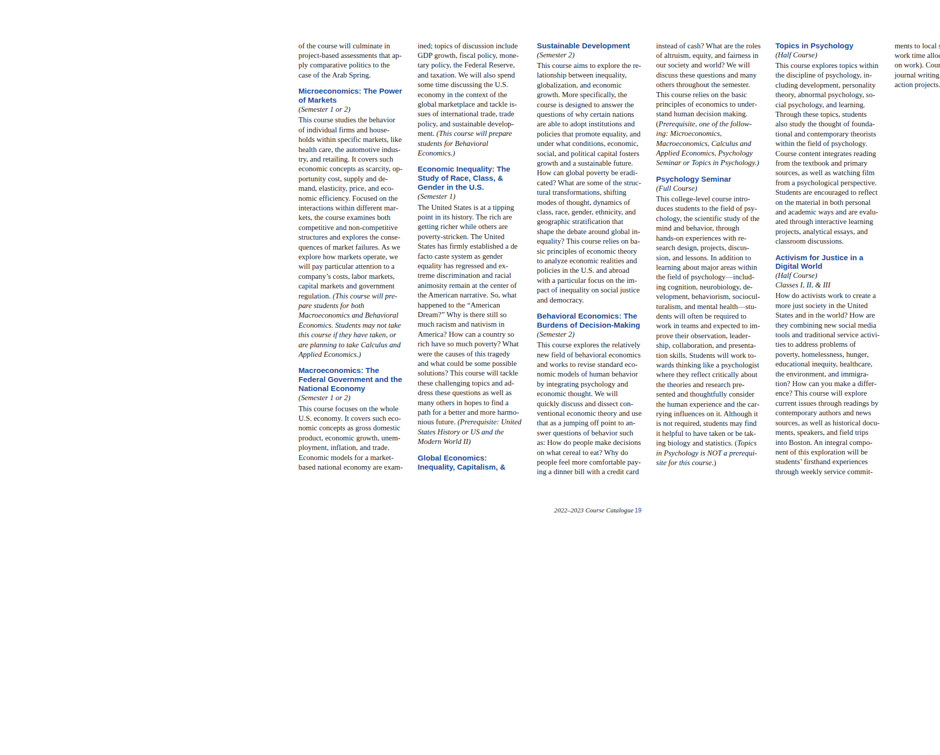of the course will culminate in project-based assessments that apply comparative politics to the case of the Arab Spring.
Microeconomics: The Power of Markets
(Semester 1 or 2)
This course studies the behavior of individual firms and households within specific markets, like health care, the automotive industry, and retailing. It covers such economic concepts as scarcity, opportunity cost, supply and demand, elasticity, price, and economic efficiency. Focused on the interactions within different markets, the course examines both competitive and non-competitive structures and explores the consequences of market failures. As we explore how markets operate, we will pay particular attention to a company’s costs, labor markets, capital markets and government regulation. (This course will prepare students for both Macroeconomics and Behavioral Economics. Students may not take this course if they have taken, or are planning to take Calculus and Applied Economics.)
Macroeconomics: The Federal Government and the National Economy
(Semester 1 or 2)
This course focuses on the whole U.S. economy. It covers such economic concepts as gross domestic product, economic growth, unemployment, inflation, and trade. Economic models for a market-based national economy are examined; topics of discussion include GDP growth, fiscal policy, monetary policy, the Federal Reserve, and taxation. We will also spend some time discussing the U.S. economy in the context of the global marketplace and tackle issues of international trade, trade policy, and sustainable development. (This course will prepare students for Behavioral Economics.)
Economic Inequality: The Study of Race, Class, & Gender in the U.S.
(Semester 1)
The United States is at a tipping point in its history. The rich are getting richer while others are poverty-stricken. The United States has firmly established a de facto caste system as gender equality has regressed and extreme discrimination and racial animosity remain at the center of the American narrative. So, what happened to the “American Dream?” Why is there still so much racism and nativism in America? How can a country so rich have so much poverty? What were the causes of this tragedy and what could be some possible solutions? This course will tackle these challenging topics and address these questions as well as many others in hopes to find a path for a better and more harmonious future. (Prerequisite: United States History or US and the Modern World II)
Global Economics: Inequality, Capitalism, & Sustainable Development
(Semester 2)
This course aims to explore the relationship between inequality, globalization, and economic growth. More specifically, the course is designed to answer the questions of why certain nations are able to adopt institutions and policies that promote equality, and under what conditions, economic, social, and political capital fosters growth and a sustainable future. How can global poverty be eradicated? What are some of the structural transformations, shifting modes of thought, dynamics of class, race, gender, ethnicity, and geographic stratification that shape the debate around global inequality? This course relies on basic principles of economic theory to analyze economic realities and policies in the U.S. and abroad with a particular focus on the impact of inequality on social justice and democracy.
Behavioral Economics: The Burdens of Decision-Making
(Semester 2)
This course explores the relatively new field of behavioral economics and works to revise standard economic models of human behavior by integrating psychology and economic thought. We will quickly discuss and dissect conventional economic theory and use that as a jumping off point to answer questions of behavior such as: How do people make decisions on what cereal to eat? Why do people feel more comfortable paying a dinner bill with a credit card instead of cash? What are the roles of altruism, equity, and fairness in our society and world? We will discuss these questions and many others throughout the semester. This course relies on the basic principles of economics to understand human decision making. (Prerequisite, one of the following: Microeconomics, Macroeconomics, Calculus and Applied Economics, Psychology Seminar or Topics in Psychology.)
Psychology Seminar
(Full Course)
This college-level course introduces students to the field of psychology, the scientific study of the mind and behavior, through hands-on experiences with research design, projects, discussion, and lessons. In addition to learning about major areas within the field of psychology—including cognition, neurobiology, development, behaviorism, socioculturalism, and mental health—students will often be required to work in teams and expected to improve their observation, leadership, collaboration, and presentation skills. Students will work towards thinking like a psychologist where they reflect critically about the theories and research presented and thoughtfully consider the human experience and the carrying influences on it. Although it is not required, students may find it helpful to have taken or be taking biology and statistics. (Topics in Psychology is NOT a prerequisite for this course.)
Topics in Psychology
(Half Course)
This course explores topics within the discipline of psychology, including development, personality theory, abnormal psychology, social psychology, and learning. Through these topics, students also study the thought of foundational and contemporary theorists within the field of psychology. Course content integrates reading from the textbook and primary sources, as well as watching film from a psychological perspective. Students are encouraged to reflect on the material in both personal and academic ways and are evaluated through interactive learning projects, analytical essays, and classroom discussions.
Activism for Justice in a Digital World
(Half Course)
Classes I, II, & III
How do activists work to create a more just society in the United States and in the world? How are they combining new social media tools and traditional service activities to address problems of poverty, homelessness, hunger, educational inequity, healthcare, the environment, and immigration? How can you make a difference? This course will explore current issues through readings by contemporary authors and news sources, as well as historical documents, speakers, and field trips into Boston. An integral component of this exploration will be students’ firsthand experiences through weekly service commitments to local sites (with homework time allocated to this hands-on work). Course work includes journal writing, short papers, and action projects.
2022–2023 Course Catalogue19